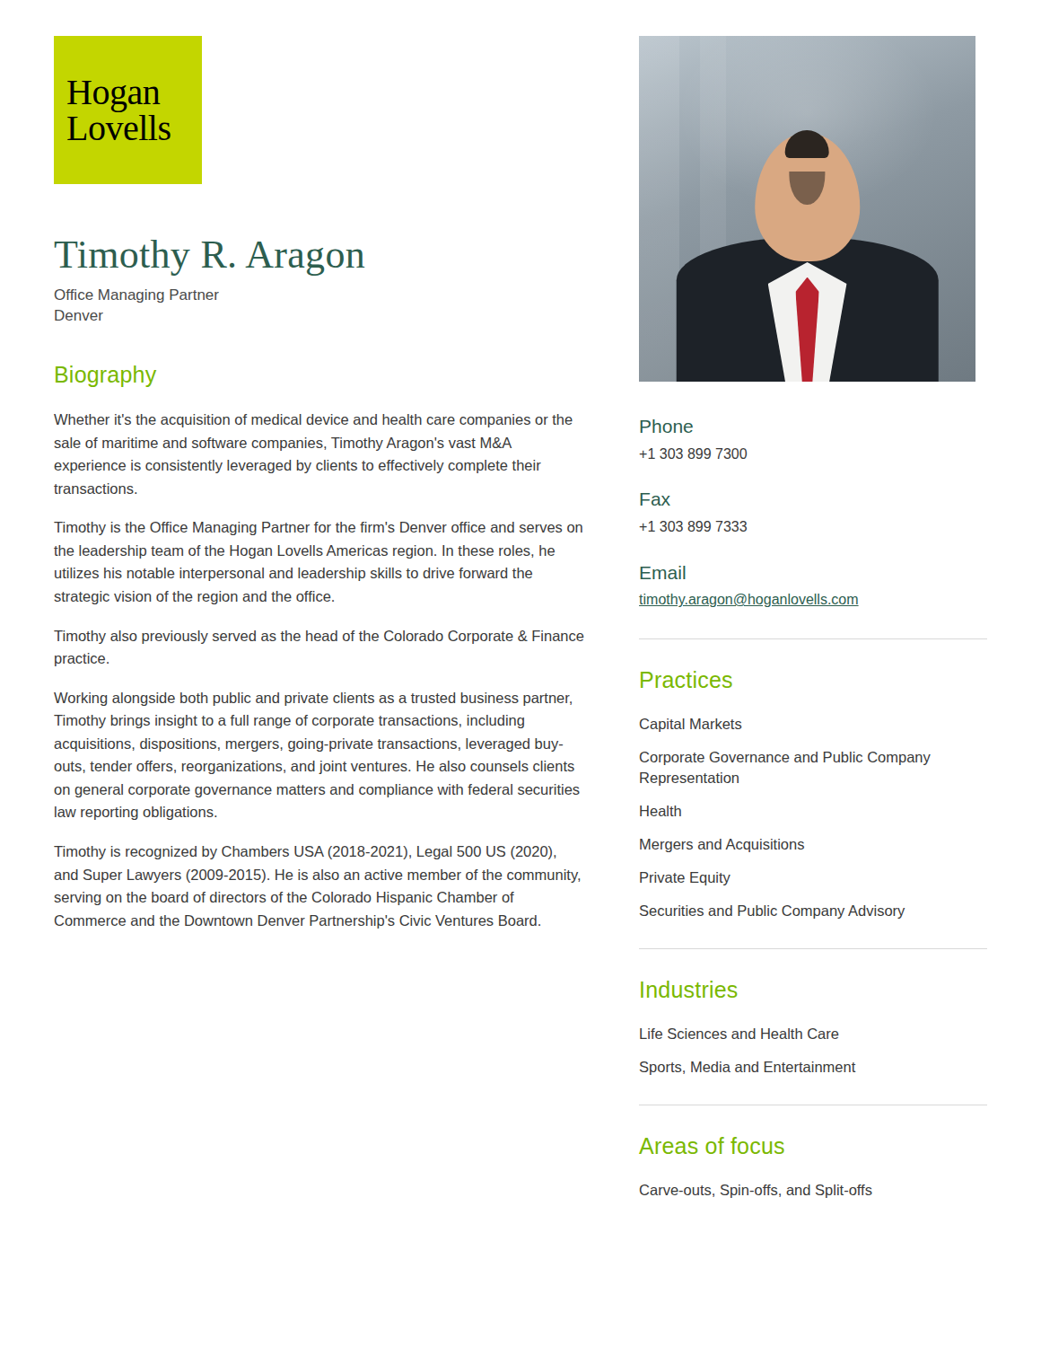Hogan
Lovells
Timothy R. Aragon
Office Managing Partner
Denver
Biography
Whether it's the acquisition of medical device and health care companies or the sale of maritime and software companies, Timothy Aragon's vast M&A experience is consistently leveraged by clients to effectively complete their transactions.
Timothy is the Office Managing Partner for the firm's Denver office and serves on the leadership team of the Hogan Lovells Americas region. In these roles, he utilizes his notable interpersonal and leadership skills to drive forward the strategic vision of the region and the office.
Timothy also previously served as the head of the Colorado Corporate & Finance practice.
Working alongside both public and private clients as a trusted business partner, Timothy brings insight to a full range of corporate transactions, including acquisitions, dispositions, mergers, going-private transactions, leveraged buy-outs, tender offers, reorganizations, and joint ventures. He also counsels clients on general corporate governance matters and compliance with federal securities law reporting obligations.
Timothy is recognized by Chambers USA (2018-2021), Legal 500 US (2020), and Super Lawyers (2009-2015). He is also an active member of the community, serving on the board of directors of the Colorado Hispanic Chamber of Commerce and the Downtown Denver Partnership's Civic Ventures Board.
Phone
+1 303 899 7300
Fax
+1 303 899 7333
Email
timothy.aragon@hoganlovells.com
Practices
Capital Markets
Corporate Governance and Public Company Representation
Health
Mergers and Acquisitions
Private Equity
Securities and Public Company Advisory
Industries
Life Sciences and Health Care
Sports, Media and Entertainment
Areas of focus
Carve-outs, Spin-offs, and Split-offs